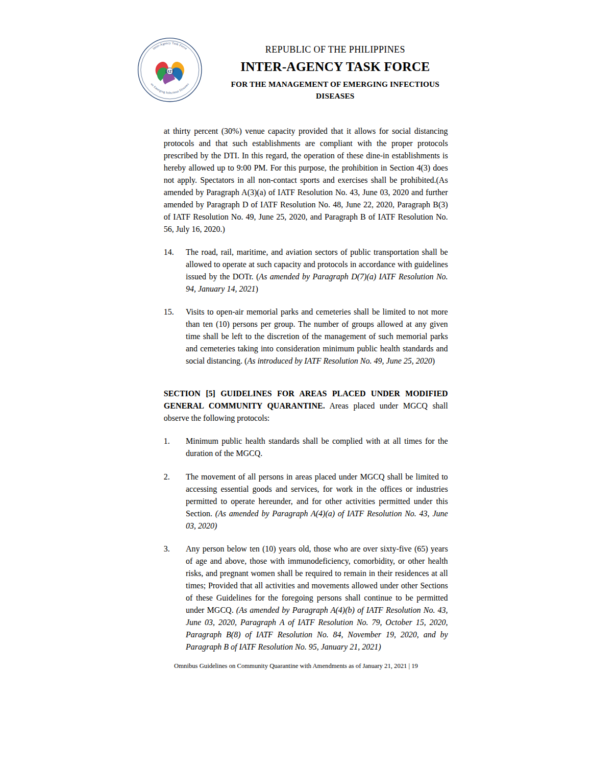IATF Inter-Agency Task Force on Emerging Infectious Diseases
REPUBLIC OF THE PHILIPPINES
INTER-AGENCY TASK FORCE
FOR THE MANAGEMENT OF EMERGING INFECTIOUS DISEASES
at thirty percent (30%) venue capacity provided that it allows for social distancing protocols and that such establishments are compliant with the proper protocols prescribed by the DTI. In this regard, the operation of these dine-in establishments is hereby allowed up to 9:00 PM. For this purpose, the prohibition in Section 4(3) does not apply. Spectators in all non-contact sports and exercises shall be prohibited.(As amended by Paragraph A(3)(a) of IATF Resolution No. 43, June 03, 2020 and further amended by Paragraph D of IATF Resolution No. 48, June 22, 2020, Paragraph B(3) of IATF Resolution No. 49, June 25, 2020, and Paragraph B of IATF Resolution No. 56, July 16, 2020.)
14. The road, rail, maritime, and aviation sectors of public transportation shall be allowed to operate at such capacity and protocols in accordance with guidelines issued by the DOTr. (As amended by Paragraph D(7)(a) IATF Resolution No. 94, January 14, 2021)
15. Visits to open-air memorial parks and cemeteries shall be limited to not more than ten (10) persons per group. The number of groups allowed at any given time shall be left to the discretion of the management of such memorial parks and cemeteries taking into consideration minimum public health standards and social distancing. (As introduced by IATF Resolution No. 49, June 25, 2020)
SECTION [5] GUIDELINES FOR AREAS PLACED UNDER MODIFIED GENERAL COMMUNITY QUARANTINE. Areas placed under MGCQ shall observe the following protocols:
1. Minimum public health standards shall be complied with at all times for the duration of the MGCQ.
2. The movement of all persons in areas placed under MGCQ shall be limited to accessing essential goods and services, for work in the offices or industries permitted to operate hereunder, and for other activities permitted under this Section. (As amended by Paragraph A(4)(a) of IATF Resolution No. 43, June 03, 2020)
3. Any person below ten (10) years old, those who are over sixty-five (65) years of age and above, those with immunodeficiency, comorbidity, or other health risks, and pregnant women shall be required to remain in their residences at all times; Provided that all activities and movements allowed under other Sections of these Guidelines for the foregoing persons shall continue to be permitted under MGCQ. (As amended by Paragraph A(4)(b) of IATF Resolution No. 43, June 03, 2020, Paragraph A of IATF Resolution No. 79, October 15, 2020, Paragraph B(8) of IATF Resolution No. 84, November 19, 2020, and by Paragraph B of IATF Resolution No. 95, January 21, 2021)
Omnibus Guidelines on Community Quarantine with Amendments as of January 21, 2021 | 19